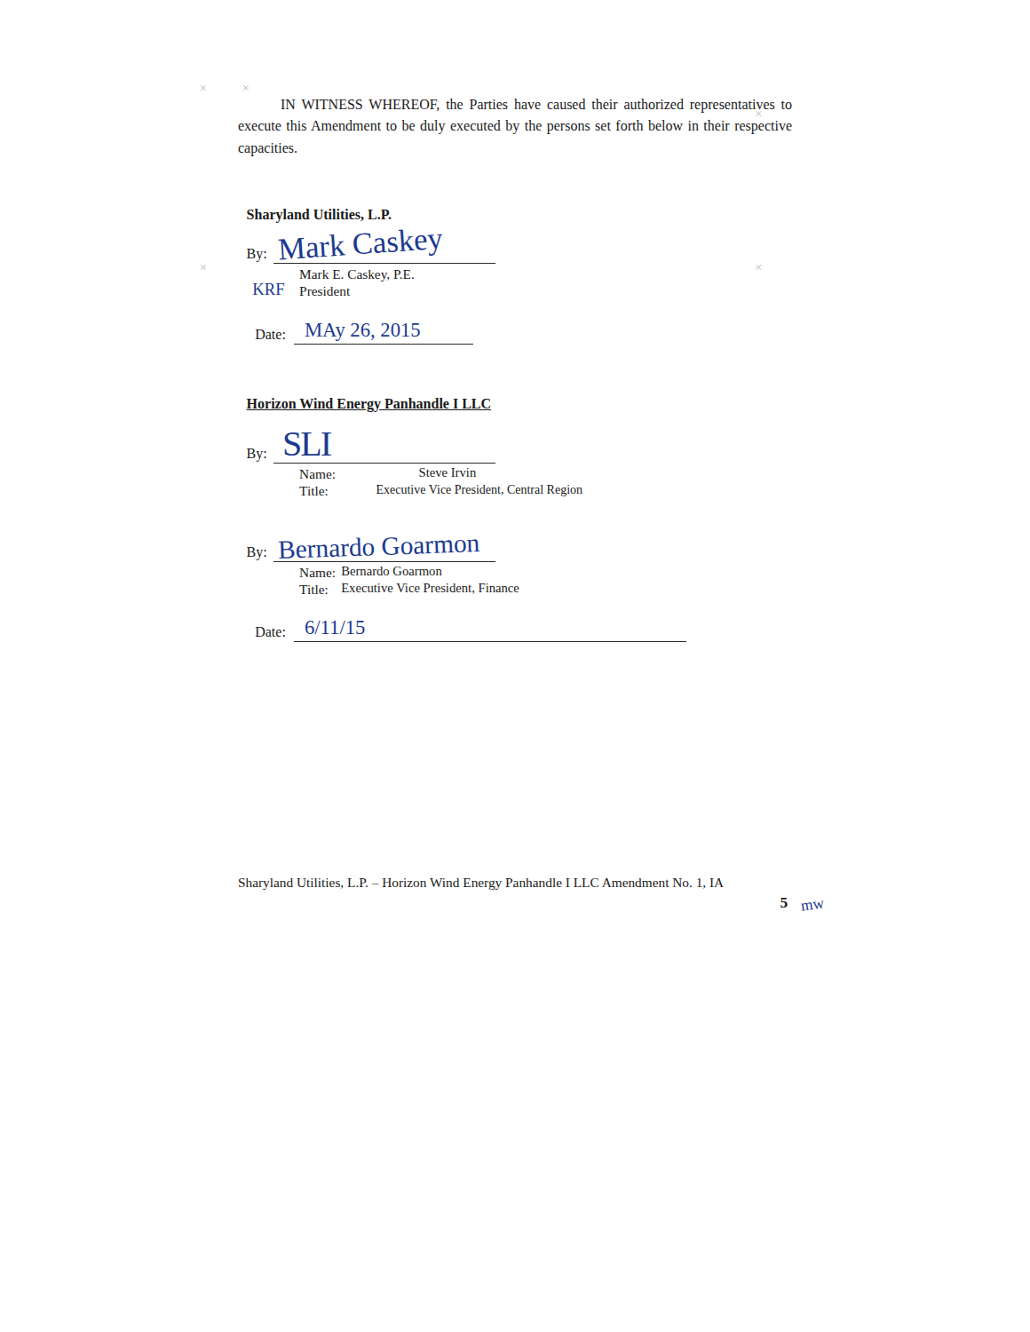× × × × ×
IN WITNESS WHEREOF, the Parties have caused their authorized representatives to execute this Amendment to be duly executed by the persons set forth below in their respective capacities.
Sharyland Utilities, L.P.
By: Mark Caskey
KRF Mark E. Caskey, P.E.
President
Date: MAy 26, 2015
Horizon Wind Energy Panhandle I LLC
By: SLI
Name: Steve Irvin
Title: Executive Vice President, Central Region
By: Bernardo Goarmon
Name: Bernardo Goarmon
Title: Executive Vice President, Finance
Date: 6/11/15
Sharyland Utilities, L.P. – Horizon Wind Energy Panhandle I LLC Amendment No. 1, IA
5
mw